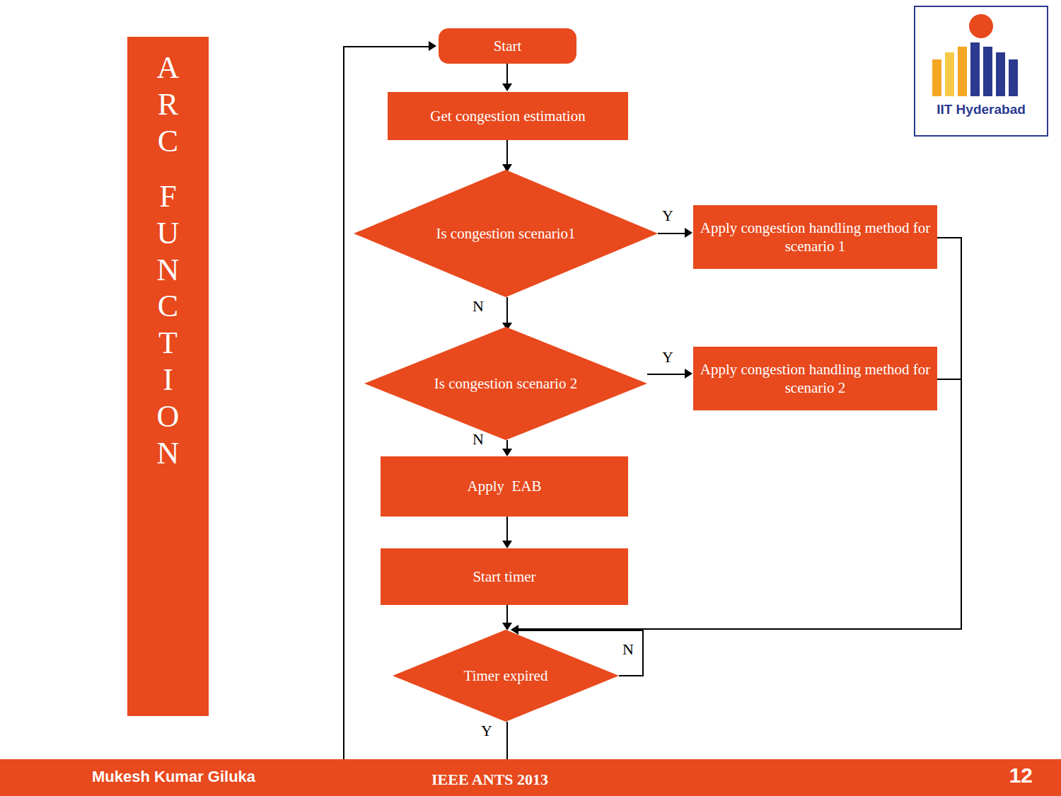A R C
F U N C T I O N
IIT Hyderabad
Start
Get congestion estimation
Is congestion scenario1
Y
Apply congestion handling method for scenario 1
N
Is congestion scenario 2
Y
Apply congestion handling method for scenario 2
N
Apply EAB
Start timer
Timer expired
N
Y
Mukesh Kumar Giluka
IEEE ANTS 2013
12